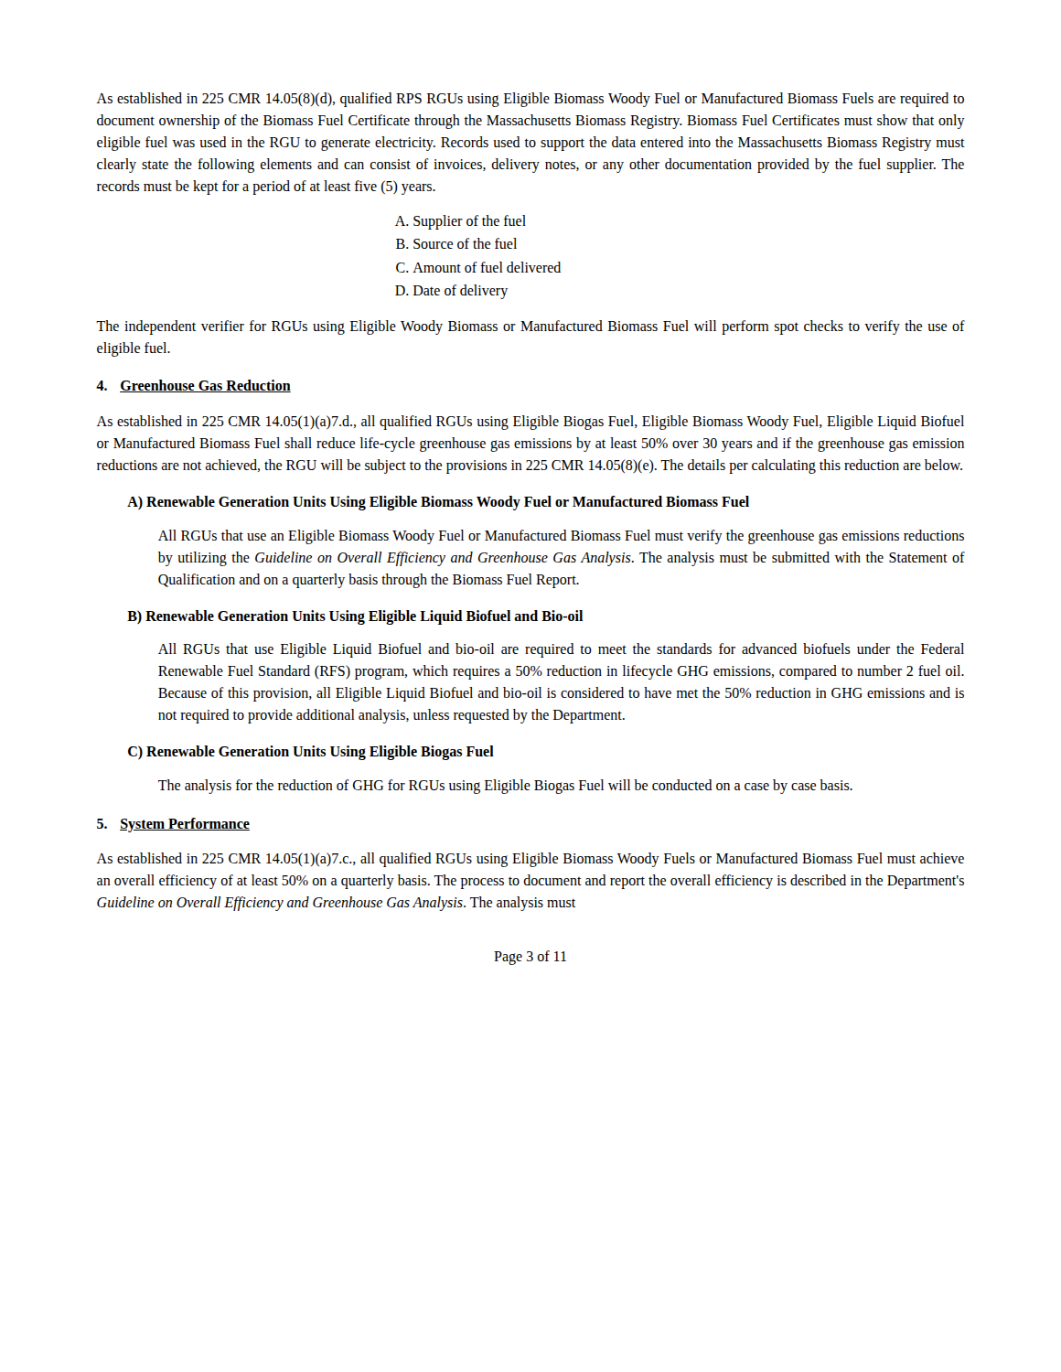As established in 225 CMR 14.05(8)(d), qualified RPS RGUs using Eligible Biomass Woody Fuel or Manufactured Biomass Fuels are required to document ownership of the Biomass Fuel Certificate through the Massachusetts Biomass Registry. Biomass Fuel Certificates must show that only eligible fuel was used in the RGU to generate electricity. Records used to support the data entered into the Massachusetts Biomass Registry must clearly state the following elements and can consist of invoices, delivery notes, or any other documentation provided by the fuel supplier. The records must be kept for a period of at least five (5) years.
Supplier of the fuel
Source of the fuel
Amount of fuel delivered
Date of delivery
The independent verifier for RGUs using Eligible Woody Biomass or Manufactured Biomass Fuel will perform spot checks to verify the use of eligible fuel.
4. Greenhouse Gas Reduction
As established in 225 CMR 14.05(1)(a)7.d., all qualified RGUs using Eligible Biogas Fuel, Eligible Biomass Woody Fuel, Eligible Liquid Biofuel or Manufactured Biomass Fuel shall reduce life-cycle greenhouse gas emissions by at least 50% over 30 years and if the greenhouse gas emission reductions are not achieved, the RGU will be subject to the provisions in 225 CMR 14.05(8)(e). The details per calculating this reduction are below.
A) Renewable Generation Units Using Eligible Biomass Woody Fuel or Manufactured Biomass Fuel
All RGUs that use an Eligible Biomass Woody Fuel or Manufactured Biomass Fuel must verify the greenhouse gas emissions reductions by utilizing the Guideline on Overall Efficiency and Greenhouse Gas Analysis. The analysis must be submitted with the Statement of Qualification and on a quarterly basis through the Biomass Fuel Report.
B) Renewable Generation Units Using Eligible Liquid Biofuel and Bio-oil
All RGUs that use Eligible Liquid Biofuel and bio-oil are required to meet the standards for advanced biofuels under the Federal Renewable Fuel Standard (RFS) program, which requires a 50% reduction in lifecycle GHG emissions, compared to number 2 fuel oil. Because of this provision, all Eligible Liquid Biofuel and bio-oil is considered to have met the 50% reduction in GHG emissions and is not required to provide additional analysis, unless requested by the Department.
C) Renewable Generation Units Using Eligible Biogas Fuel
The analysis for the reduction of GHG for RGUs using Eligible Biogas Fuel will be conducted on a case by case basis.
5. System Performance
As established in 225 CMR 14.05(1)(a)7.c., all qualified RGUs using Eligible Biomass Woody Fuels or Manufactured Biomass Fuel must achieve an overall efficiency of at least 50% on a quarterly basis. The process to document and report the overall efficiency is described in the Department's Guideline on Overall Efficiency and Greenhouse Gas Analysis. The analysis must
Page 3 of 11